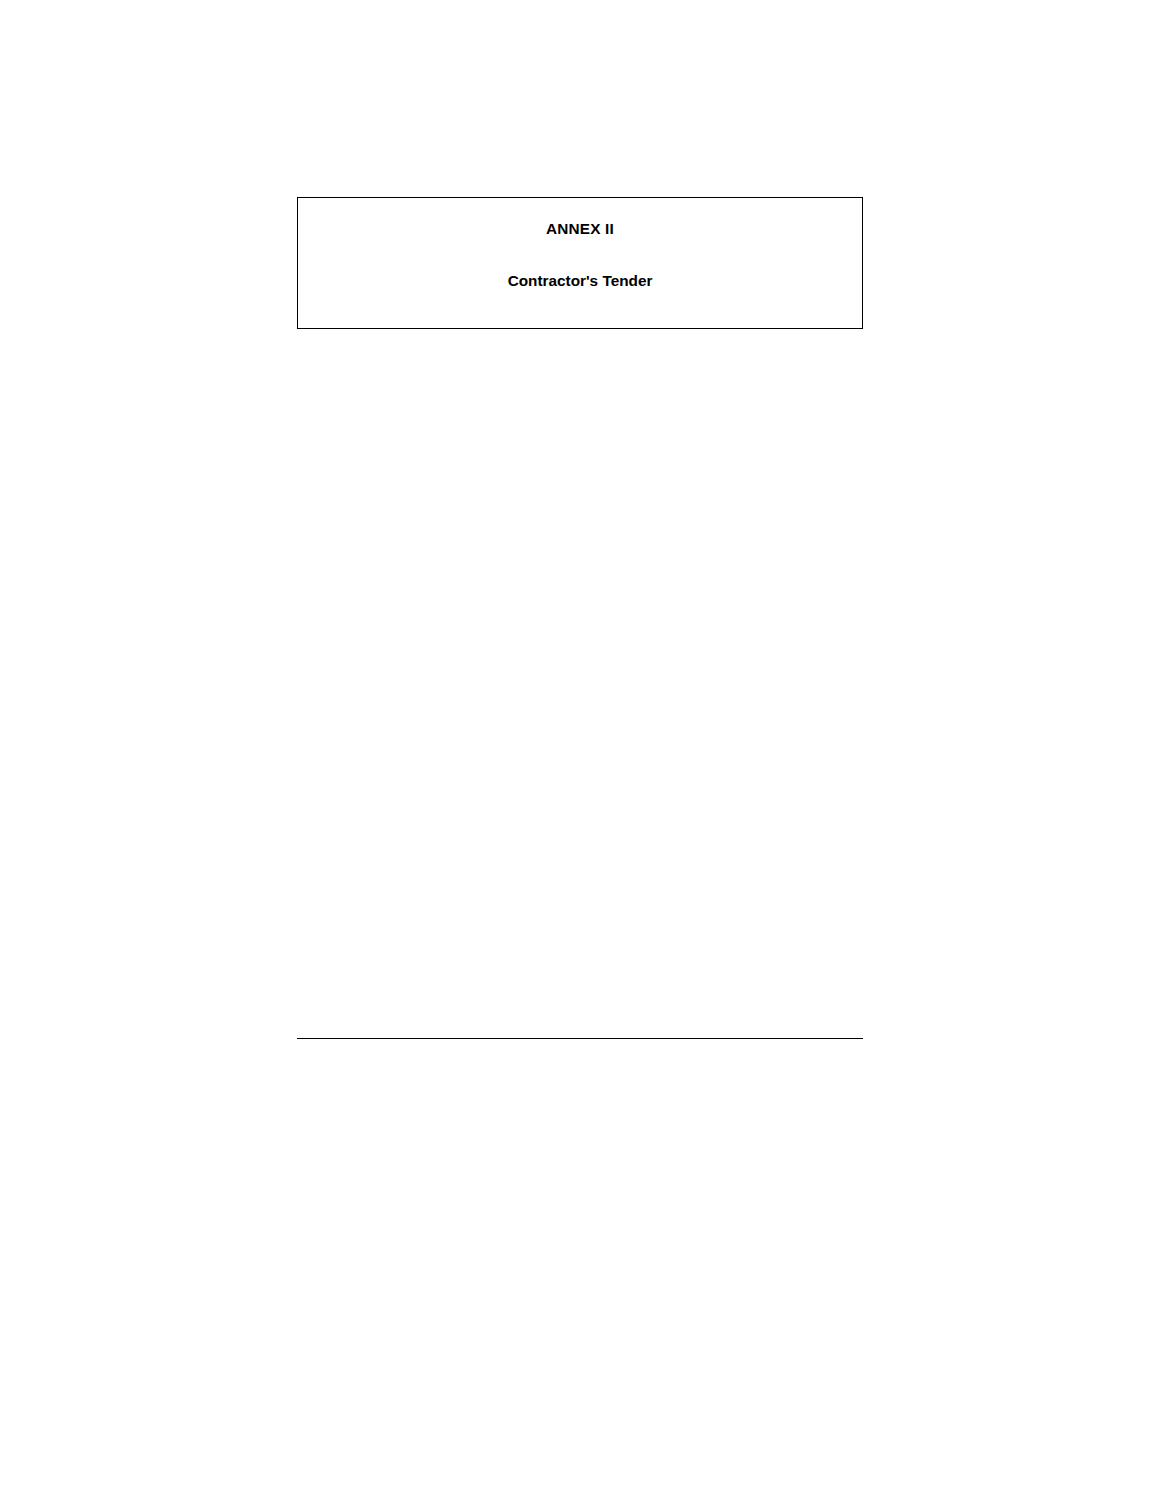ANNEX II
Contractor's Tender